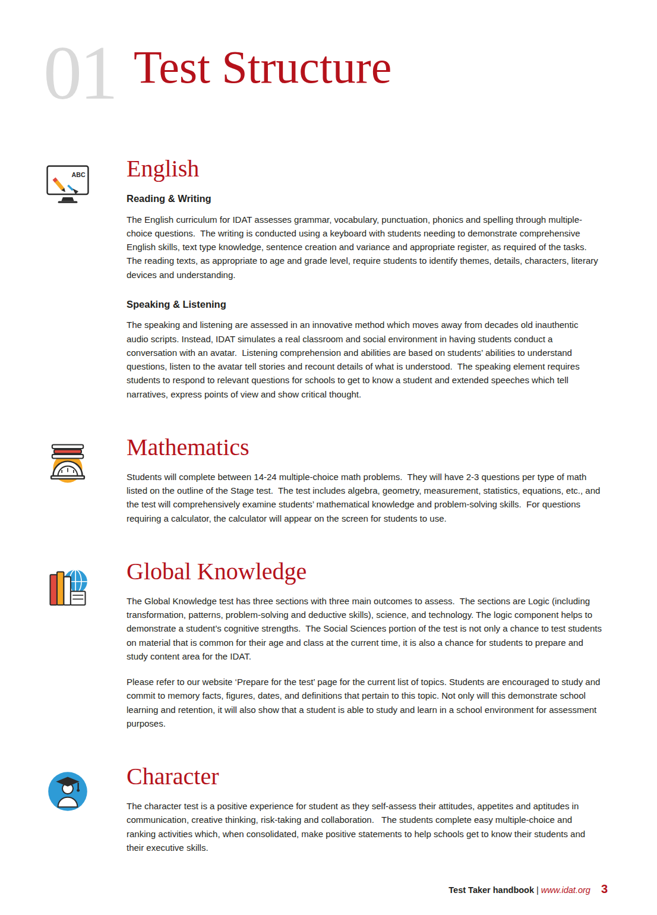01
Test Structure
ABC
English
Reading & Writing
The English curriculum for IDAT assesses grammar, vocabulary, punctuation, phonics and spelling through multiple-choice questions. The writing is conducted using a keyboard with students needing to demonstrate comprehensive English skills, text type knowledge, sentence creation and variance and appropriate register, as required of the tasks. The reading texts, as appropriate to age and grade level, require students to identify themes, details, characters, literary devices and understanding.
Speaking & Listening
The speaking and listening are assessed in an innovative method which moves away from decades old inauthentic audio scripts. Instead, IDAT simulates a real classroom and social environment in having students conduct a conversation with an avatar. Listening comprehension and abilities are based on students’ abilities to understand questions, listen to the avatar tell stories and recount details of what is understood. The speaking element requires students to respond to relevant questions for schools to get to know a student and extended speeches which tell narratives, express points of view and show critical thought.
Mathematics
Students will complete between 14-24 multiple-choice math problems. They will have 2-3 questions per type of math listed on the outline of the Stage test. The test includes algebra, geometry, measurement, statistics, equations, etc., and the test will comprehensively examine students’ mathematical knowledge and problem-solving skills. For questions requiring a calculator, the calculator will appear on the screen for students to use.
Global Knowledge
The Global Knowledge test has three sections with three main outcomes to assess. The sections are Logic (including transformation, patterns, problem-solving and deductive skills), science, and technology. The logic component helps to demonstrate a student’s cognitive strengths. The Social Sciences portion of the test is not only a chance to test students on material that is common for their age and class at the current time, it is also a chance for students to prepare and study content area for the IDAT.
Please refer to our website ‘Prepare for the test’ page for the current list of topics. Students are encouraged to study and commit to memory facts, figures, dates, and definitions that pertain to this topic. Not only will this demonstrate school learning and retention, it will also show that a student is able to study and learn in a school environment for assessment purposes.
Character
The character test is a positive experience for student as they self-assess their attitudes, appetites and aptitudes in communication, creative thinking, risk-taking and collaboration. The students complete easy multiple-choice and ranking activities which, when consolidated, make positive statements to help schools get to know their students and their executive skills.
Test Taker handbook | www.idat.org 3